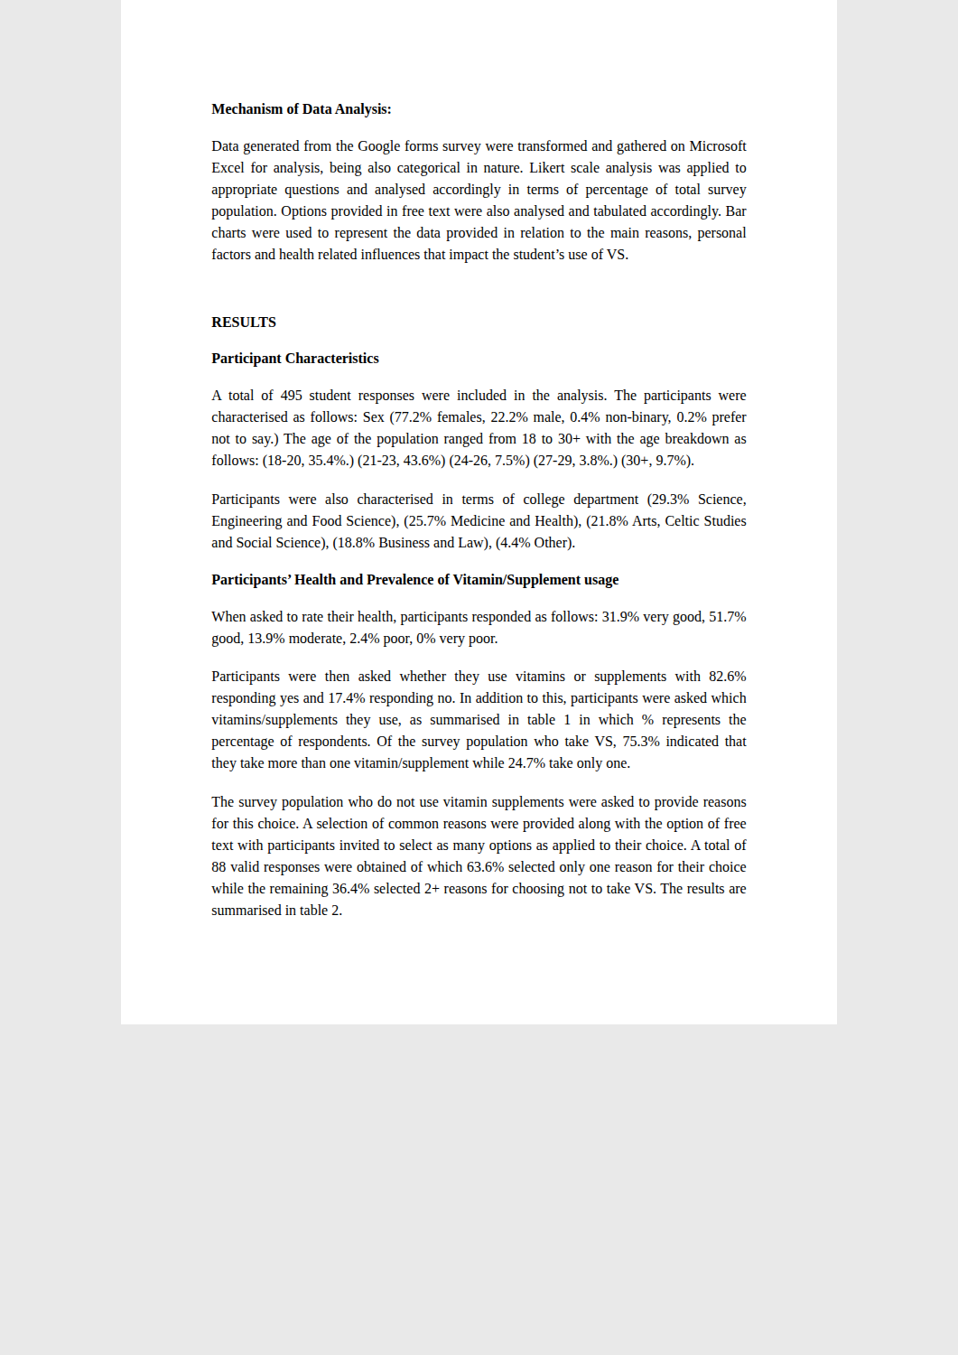Mechanism of Data Analysis:
Data generated from the Google forms survey were transformed and gathered on Microsoft Excel for analysis, being also categorical in nature. Likert scale analysis was applied to appropriate questions and analysed accordingly in terms of percentage of total survey population. Options provided in free text were also analysed and tabulated accordingly. Bar charts were used to represent the data provided in relation to the main reasons, personal factors and health related influences that impact the student’s use of VS.
RESULTS
Participant Characteristics
A total of 495 student responses were included in the analysis. The participants were characterised as follows: Sex (77.2% females, 22.2% male, 0.4% non-binary, 0.2% prefer not to say.) The age of the population ranged from 18 to 30+ with the age breakdown as follows: (18-20, 35.4%.) (21-23, 43.6%) (24-26, 7.5%) (27-29, 3.8%.) (30+, 9.7%).
Participants were also characterised in terms of college department (29.3% Science, Engineering and Food Science), (25.7% Medicine and Health), (21.8% Arts, Celtic Studies and Social Science), (18.8% Business and Law), (4.4% Other).
Participants’ Health and Prevalence of Vitamin/Supplement usage
When asked to rate their health, participants responded as follows: 31.9% very good, 51.7% good, 13.9% moderate, 2.4% poor, 0% very poor.
Participants were then asked whether they use vitamins or supplements with 82.6% responding yes and 17.4% responding no. In addition to this, participants were asked which vitamins/supplements they use, as summarised in table 1 in which % represents the percentage of respondents. Of the survey population who take VS, 75.3% indicated that they take more than one vitamin/supplement while 24.7% take only one.
The survey population who do not use vitamin supplements were asked to provide reasons for this choice. A selection of common reasons were provided along with the option of free text with participants invited to select as many options as applied to their choice. A total of 88 valid responses were obtained of which 63.6% selected only one reason for their choice while the remaining 36.4% selected 2+ reasons for choosing not to take VS. The results are summarised in table 2.